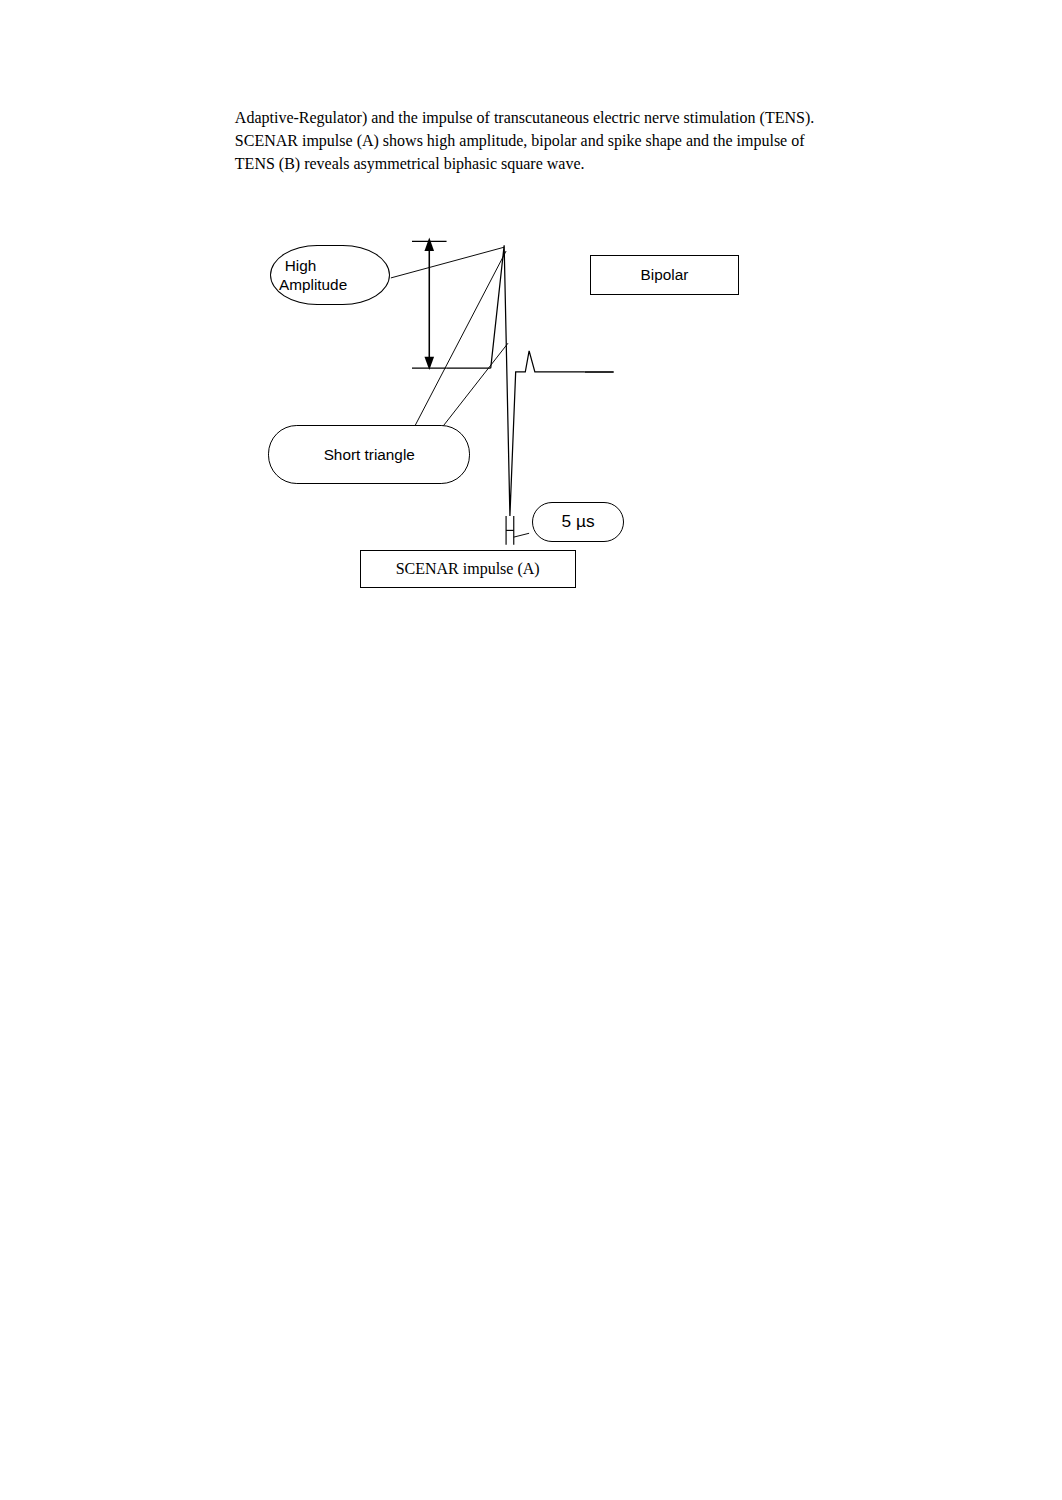Adaptive-Regulator) and the impulse of transcutaneous electric nerve stimulation (TENS). SCENAR impulse (A) shows high amplitude, bipolar and spike shape and the impulse of TENS (B) reveals asymmetrical biphasic square wave.
High Amplitude
Bipolar
Short triangle
5 µs
SCENAR impulse (A)